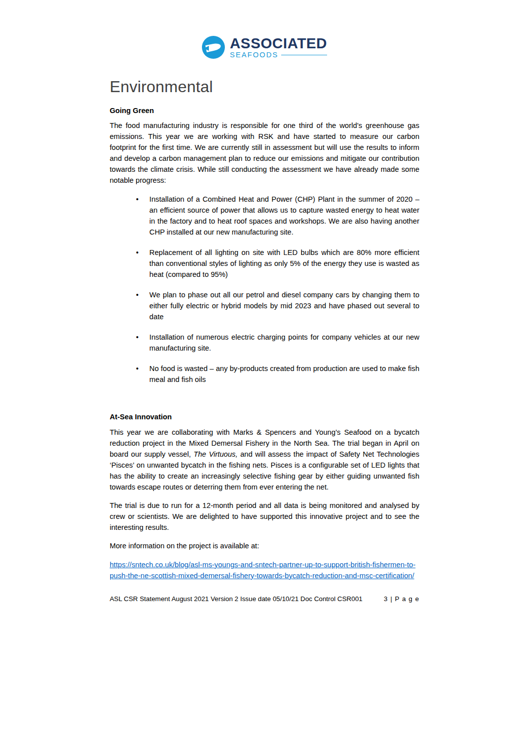ASSOCIATED
SEAFOODS
Environmental
Going Green
The food manufacturing industry is responsible for one third of the world’s greenhouse gas emissions. This year we are working with RSK and have started to measure our carbon footprint for the first time. We are currently still in assessment but will use the results to inform and develop a carbon management plan to reduce our emissions and mitigate our contribution towards the climate crisis. While still conducting the assessment we have already made some notable progress:
Installation of a Combined Heat and Power (CHP) Plant in the summer of 2020 – an efficient source of power that allows us to capture wasted energy to heat water in the factory and to heat roof spaces and workshops. We are also having another CHP installed at our new manufacturing site.
Replacement of all lighting on site with LED bulbs which are 80% more efficient than conventional styles of lighting as only 5% of the energy they use is wasted as heat (compared to 95%)
We plan to phase out all our petrol and diesel company cars by changing them to either fully electric or hybrid models by mid 2023 and have phased out several to date
Installation of numerous electric charging points for company vehicles at our new manufacturing site.
No food is wasted – any by-products created from production are used to make fish meal and fish oils
At-Sea Innovation
This year we are collaborating with Marks & Spencers and Young’s Seafood on a bycatch reduction project in the Mixed Demersal Fishery in the North Sea. The trial began in April on board our supply vessel, The Virtuous, and will assess the impact of Safety Net Technologies ‘Pisces’ on unwanted bycatch in the fishing nets. Pisces is a configurable set of LED lights that has the ability to create an increasingly selective fishing gear by either guiding unwanted fish towards escape routes or deterring them from ever entering the net.
The trial is due to run for a 12-month period and all data is being monitored and analysed by crew or scientists. We are delighted to have supported this innovative project and to see the interesting results.
More information on the project is available at:
https://sntech.co.uk/blog/asl-ms-youngs-and-sntech-partner-up-to-support-british-fishermen-to-push-the-ne-scottish-mixed-demersal-fishery-towards-bycatch-reduction-and-msc-certification/
ASL CSR Statement August 2021 Version 2 Issue date 05/10/21 Doc Control CSR001
3 | P a g e